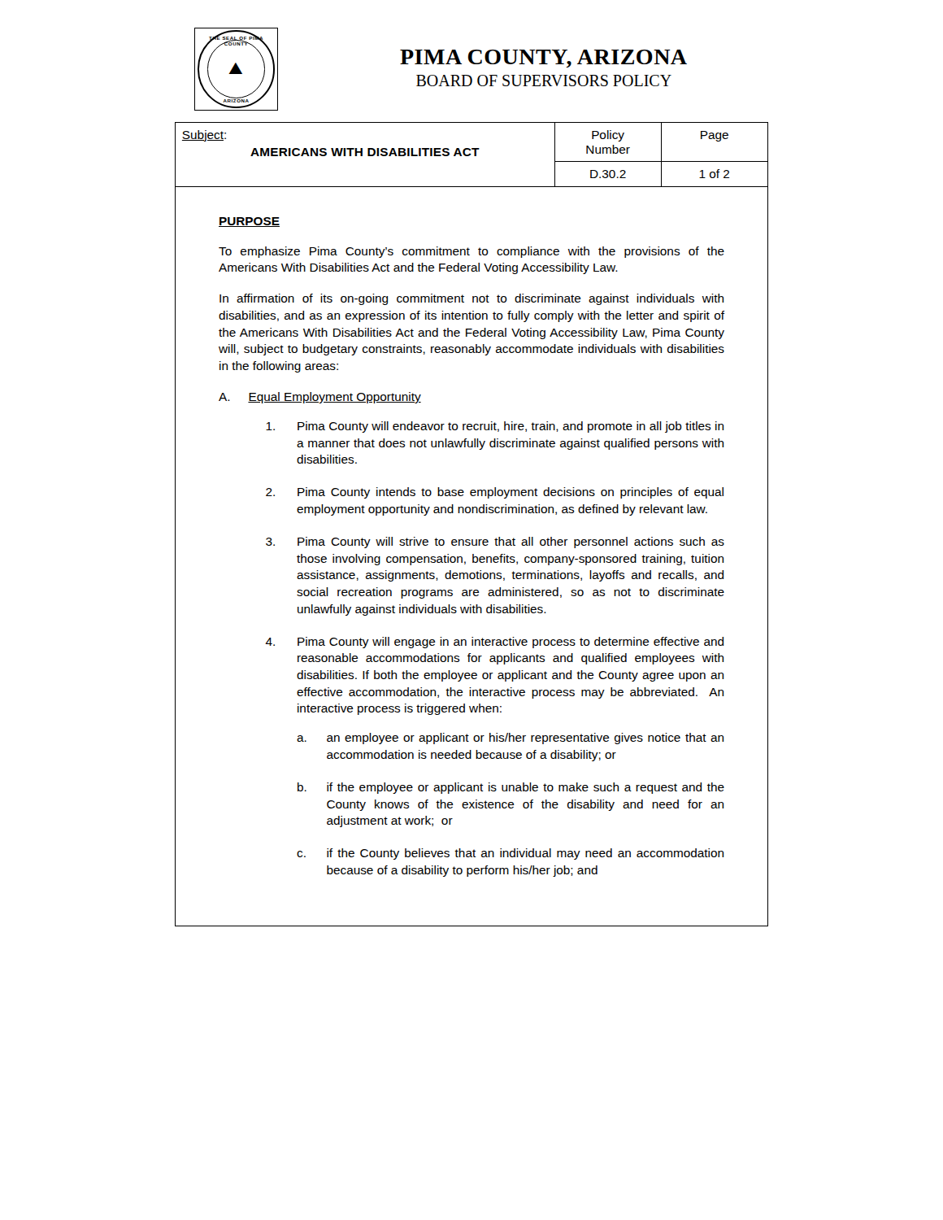THE SEAL OF PIMA COUNTY
⛰
ARIZONA
PIMA COUNTY, ARIZONA
BOARD OF SUPERVISORS POLICY
| Subject : AMERICANS WITH DISABILITIES ACT | Policy Number | Page |
| D.30.2 | 1 of 2 |
PURPOSE
To emphasize Pima County’s commitment to compliance with the provisions of the Americans With Disabilities Act and the Federal Voting Accessibility Law.
In affirmation of its on-going commitment not to discriminate against individuals with disabilities, and as an expression of its intention to fully comply with the letter and spirit of the Americans With Disabilities Act and the Federal Voting Accessibility Law, Pima County will, subject to budgetary constraints, reasonably accommodate individuals with disabilities in the following areas:
A. Equal Employment Opportunity
1. Pima County will endeavor to recruit, hire, train, and promote in all job titles in a manner that does not unlawfully discriminate against qualified persons with disabilities.
2. Pima County intends to base employment decisions on principles of equal employment opportunity and nondiscrimination, as defined by relevant law.
3. Pima County will strive to ensure that all other personnel actions such as those involving compensation, benefits, company-sponsored training, tuition assistance, assignments, demotions, terminations, layoffs and recalls, and social recreation programs are administered, so as not to discriminate unlawfully against individuals with disabilities.
4. Pima County will engage in an interactive process to determine effective and reasonable accommodations for applicants and qualified employees with disabilities. If both the employee or applicant and the County agree upon an effective accommodation, the interactive process may be abbreviated. An interactive process is triggered when:
a. an employee or applicant or his/her representative gives notice that an accommodation is needed because of a disability; or
b. if the employee or applicant is unable to make such a request and the County knows of the existence of the disability and need for an adjustment at work; or
c. if the County believes that an individual may need an accommodation because of a disability to perform his/her job; and